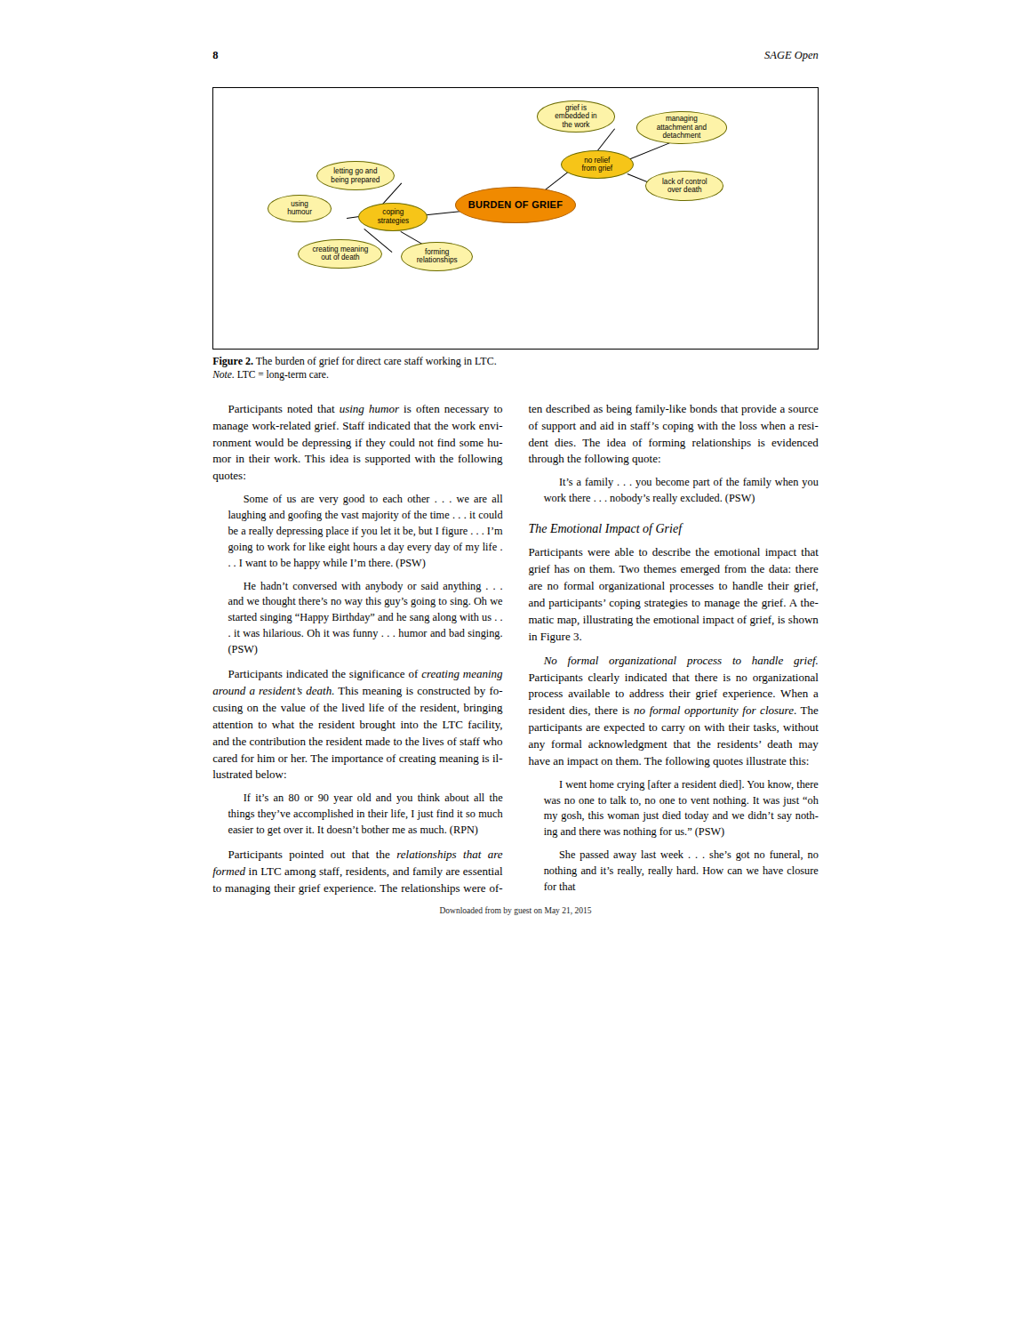8 SAGE Open
grief is
embedded in
the work
managing
attachment and
detachment
no relief
from grief
lack of control
over death
BURDEN OF GRIEF
letting go and
being prepared
using
humour
coping
strategies
creating meaning
out of death
forming
relationships
Figure 2. The burden of grief for direct care staff working in LTC.
Note. LTC = long-term care.
Participants noted that using humor is often necessary to manage work-related grief. Staff indicated that the work environment would be depressing if they could not find some humor in their work. This idea is supported with the following quotes:
Some of us are very good to each other . . . we are all laughing and goofing the vast majority of the time . . . it could be a really depressing place if you let it be, but I figure . . . I’m going to work for like eight hours a day every day of my life . . . I want to be happy while I’m there. (PSW)
He hadn’t conversed with anybody or said anything . . . and we thought there’s no way this guy’s going to sing. Oh we started singing “Happy Birthday” and he sang along with us . . . it was hilarious. Oh it was funny . . . humor and bad singing. (PSW)
Participants indicated the significance of creating meaning around a resident’s death. This meaning is constructed by focusing on the value of the lived life of the resident, bringing attention to what the resident brought into the LTC facility, and the contribution the resident made to the lives of staff who cared for him or her. The importance of creating meaning is illustrated below:
If it’s an 80 or 90 year old and you think about all the things they’ve accomplished in their life, I just find it so much easier to get over it. It doesn’t bother me as much. (RPN)
Participants pointed out that the relationships that are formed in LTC among staff, residents, and family are essential to managing their grief experience. The relationships were often described as being family-like bonds that provide a source of support and aid in staff’s coping with the loss when a resident dies. The idea of forming relationships is evidenced through the following quote:
It’s a family . . . you become part of the family when you work there . . . nobody’s really excluded. (PSW)
The Emotional Impact of Grief
Participants were able to describe the emotional impact that grief has on them. Two themes emerged from the data: there are no formal organizational processes to handle their grief, and participants’ coping strategies to manage the grief. A thematic map, illustrating the emotional impact of grief, is shown in Figure 3.
No formal organizational process to handle grief. Participants clearly indicated that there is no organizational process available to address their grief experience. When a resident dies, there is no formal opportunity for closure. The participants are expected to carry on with their tasks, without any formal acknowledgment that the residents’ death may have an impact on them. The following quotes illustrate this:
I went home crying [after a resident died]. You know, there was no one to talk to, no one to vent nothing. It was just “oh my gosh, this woman just died today and we didn’t say nothing and there was nothing for us.” (PSW)
She passed away last week . . . she’s got no funeral, no nothing and it’s really, really hard. How can we have closure for that
Downloaded from by guest on May 21, 2015